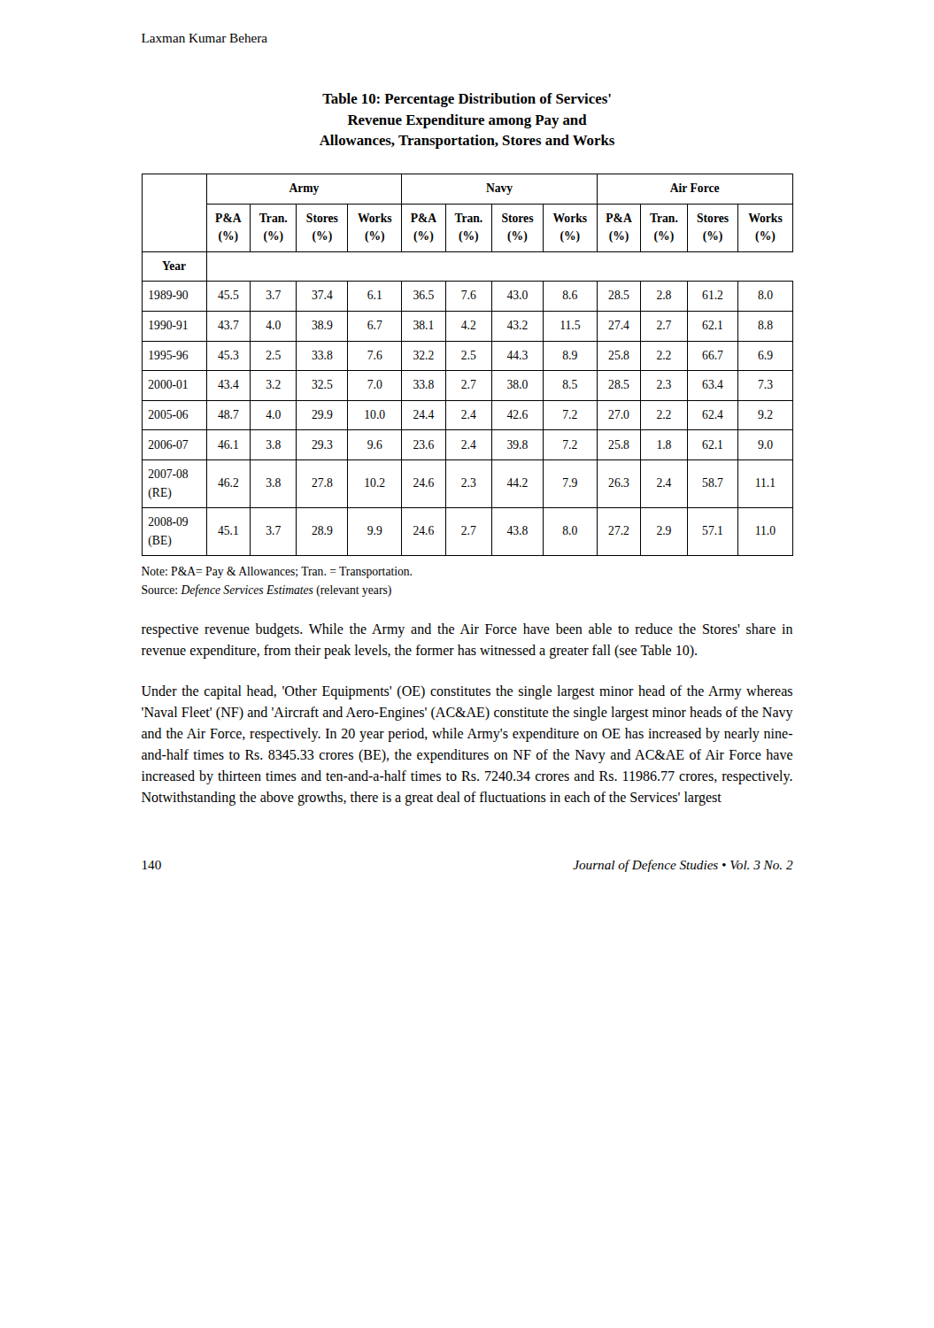Laxman Kumar Behera
Table 10: Percentage Distribution of Services'
Revenue Expenditure among Pay and
Allowances, Transportation, Stores and Works
| | Army | Navy | Air Force |
| --- | --- | --- | --- |
| P&A (%) | Tran. (%) | Stores (%) | Works (%) | P&A (%) | Tran. (%) | Stores (%) | Works (%) | P&A (%) | Tran. (%) | Stores (%) | Works (%) |
| Year | |
| 1989-90 | 45.5 | 3.7 | 37.4 | 6.1 | 36.5 | 7.6 | 43.0 | 8.6 | 28.5 | 2.8 | 61.2 | 8.0 |
| 1990-91 | 43.7 | 4.0 | 38.9 | 6.7 | 38.1 | 4.2 | 43.2 | 11.5 | 27.4 | 2.7 | 62.1 | 8.8 |
| 1995-96 | 45.3 | 2.5 | 33.8 | 7.6 | 32.2 | 2.5 | 44.3 | 8.9 | 25.8 | 2.2 | 66.7 | 6.9 |
| 2000-01 | 43.4 | 3.2 | 32.5 | 7.0 | 33.8 | 2.7 | 38.0 | 8.5 | 28.5 | 2.3 | 63.4 | 7.3 |
| 2005-06 | 48.7 | 4.0 | 29.9 | 10.0 | 24.4 | 2.4 | 42.6 | 7.2 | 27.0 | 2.2 | 62.4 | 9.2 |
| 2006-07 | 46.1 | 3.8 | 29.3 | 9.6 | 23.6 | 2.4 | 39.8 | 7.2 | 25.8 | 1.8 | 62.1 | 9.0 |
| 2007-08 (RE) | 46.2 | 3.8 | 27.8 | 10.2 | 24.6 | 2.3 | 44.2 | 7.9 | 26.3 | 2.4 | 58.7 | 11.1 |
| 2008-09 (BE) | 45.1 | 3.7 | 28.9 | 9.9 | 24.6 | 2.7 | 43.8 | 8.0 | 27.2 | 2.9 | 57.1 | 11.0 |
Note: P&A= Pay & Allowances; Tran. = Transportation.
Source: Defence Services Estimates (relevant years)
respective revenue budgets. While the Army and the Air Force have been able to reduce the Stores' share in revenue expenditure, from their peak levels, the former has witnessed a greater fall (see Table 10).
Under the capital head, 'Other Equipments' (OE) constitutes the single largest minor head of the Army whereas 'Naval Fleet' (NF) and 'Aircraft and Aero-Engines' (AC&AE) constitute the single largest minor heads of the Navy and the Air Force, respectively. In 20 year period, while Army's expenditure on OE has increased by nearly nine-and-half times to Rs. 8345.33 crores (BE), the expenditures on NF of the Navy and AC&AE of Air Force have increased by thirteen times and ten-and-a-half times to Rs. 7240.34 crores and Rs. 11986.77 crores, respectively. Notwithstanding the above growths, there is a great deal of fluctuations in each of the Services' largest
140 Journal of Defence Studies • Vol. 3 No. 2